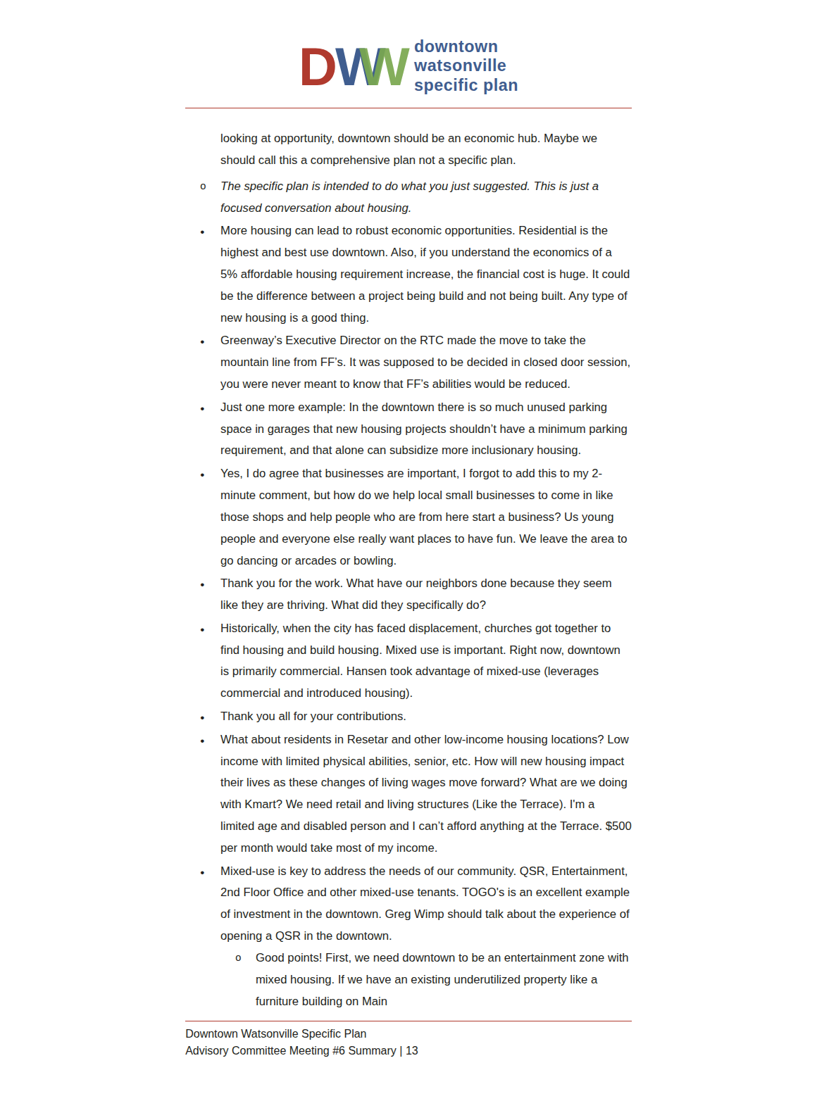D W W
downtown
watsonville
specific plan
looking at opportunity, downtown should be an economic hub. Maybe we should call this a comprehensive plan not a specific plan.
The specific plan is intended to do what you just suggested. This is just a focused conversation about housing.
More housing can lead to robust economic opportunities. Residential is the highest and best use downtown. Also, if you understand the economics of a 5% affordable housing requirement increase, the financial cost is huge. It could be the difference between a project being build and not being built. Any type of new housing is a good thing.
Greenway’s Executive Director on the RTC made the move to take the mountain line from FF’s. It was supposed to be decided in closed door session, you were never meant to know that FF’s abilities would be reduced.
Just one more example: In the downtown there is so much unused parking space in garages that new housing projects shouldn’t have a minimum parking requirement, and that alone can subsidize more inclusionary housing.
Yes, I do agree that businesses are important, I forgot to add this to my 2-minute comment, but how do we help local small businesses to come in like those shops and help people who are from here start a business? Us young people and everyone else really want places to have fun. We leave the area to go dancing or arcades or bowling.
Thank you for the work. What have our neighbors done because they seem like they are thriving. What did they specifically do?
Historically, when the city has faced displacement, churches got together to find housing and build housing. Mixed use is important. Right now, downtown is primarily commercial. Hansen took advantage of mixed-use (leverages commercial and introduced housing).
Thank you all for your contributions.
What about residents in Resetar and other low-income housing locations? Low income with limited physical abilities, senior, etc. How will new housing impact their lives as these changes of living wages move forward? What are we doing with Kmart? We need retail and living structures (Like the Terrace). I'm a limited age and disabled person and I can’t afford anything at the Terrace. $500 per month would take most of my income.
Mixed-use is key to address the needs of our community. QSR, Entertainment, 2nd Floor Office and other mixed-use tenants. TOGO's is an excellent example of investment in the downtown. Greg Wimp should talk about the experience of opening a QSR in the downtown.
Good points! First, we need downtown to be an entertainment zone with mixed housing. If we have an existing underutilized property like a furniture building on Main
Downtown Watsonville Specific Plan
Advisory Committee Meeting #6 Summary | 13